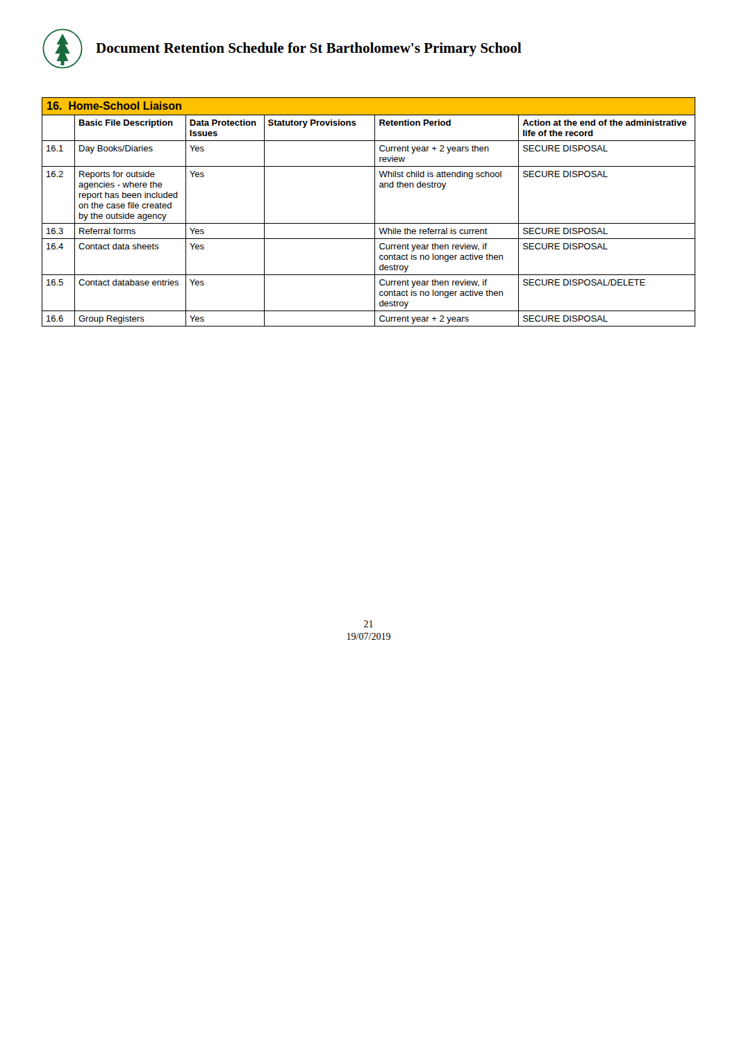Document Retention Schedule for St Bartholomew's Primary School
16. Home-School Liaison
| | Basic File Description | Data Protection Issues | Statutory Provisions | Retention Period | Action at the end of the administrative life of the record |
| --- | --- | --- | --- | --- | --- |
| 16.1 | Day Books/Diaries | Yes | | Current year + 2 years then review | SECURE DISPOSAL |
| 16.2 | Reports for outside agencies - where the report has been included on the case file created by the outside agency | Yes | | Whilst child is attending school and then destroy | SECURE DISPOSAL |
| 16.3 | Referral forms | Yes | | While the referral is current | SECURE DISPOSAL |
| 16.4 | Contact data sheets | Yes | | Current year then review, if contact is no longer active then destroy | SECURE DISPOSAL |
| 16.5 | Contact database entries | Yes | | Current year then review, if contact is no longer active then destroy | SECURE DISPOSAL/DELETE |
| 16.6 | Group Registers | Yes | | Current year + 2 years | SECURE DISPOSAL |
21
19/07/2019